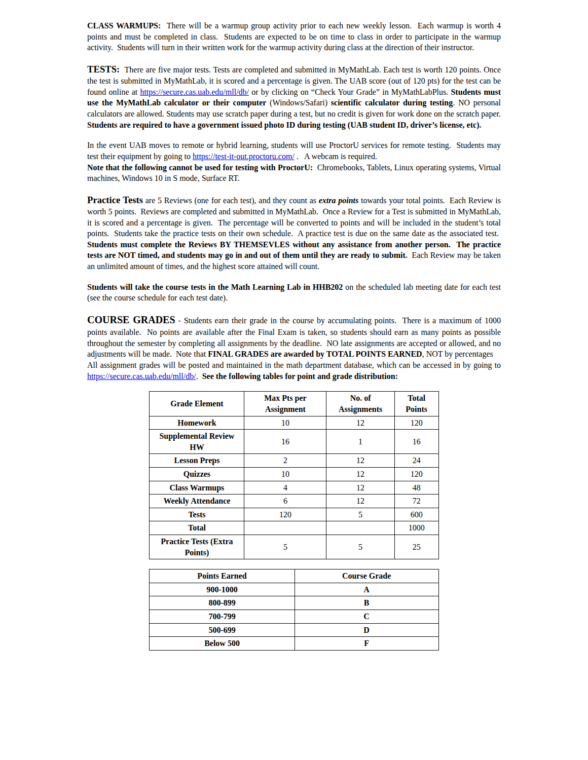CLASS WARMUPS: There will be a warmup group activity prior to each new weekly lesson. Each warmup is worth 4 points and must be completed in class. Students are expected to be on time to class in order to participate in the warmup activity. Students will turn in their written work for the warmup activity during class at the direction of their instructor.
TESTS: There are five major tests. Tests are completed and submitted in MyMathLab. Each test is worth 120 points. Once the test is submitted in MyMathLab, it is scored and a percentage is given. The UAB score (out of 120 pts) for the test can be found online at https://secure.cas.uab.edu/mll/db/ or by clicking on “Check Your Grade” in MyMathLabPlus. Students must use the MyMathLab calculator or their computer (Windows/Safari) scientific calculator during testing. NO personal calculators are allowed. Students may use scratch paper during a test, but no credit is given for work done on the scratch paper. Students are required to have a government issued photo ID during testing (UAB student ID, driver’s license, etc).
In the event UAB moves to remote or hybrid learning, students will use ProctorU services for remote testing. Students may test their equipment by going to https://test-it-out.proctoru.com/ . A webcam is required.
Note that the following cannot be used for testing with ProctorU: Chromebooks, Tablets, Linux operating systems, Virtual machines, Windows 10 in S mode, Surface RT.
Practice Tests are 5 Reviews (one for each test), and they count as extra points towards your total points. Each Review is worth 5 points. Reviews are completed and submitted in MyMathLab. Once a Review for a Test is submitted in MyMathLab, it is scored and a percentage is given. The percentage will be converted to points and will be included in the student’s total points. Students take the practice tests on their own schedule. A practice test is due on the same date as the associated test. Students must complete the Reviews BY THEMSEVLES without any assistance from another person. The practice tests are NOT timed, and students may go in and out of them until they are ready to submit. Each Review may be taken an unlimited amount of times, and the highest score attained will count.
Students will take the course tests in the Math Learning Lab in HHB202 on the scheduled lab meeting date for each test (see the course schedule for each test date).
COURSE GRADES - Students earn their grade in the course by accumulating points. There is a maximum of 1000 points available. No points are available after the Final Exam is taken, so students should earn as many points as possible throughout the semester by completing all assignments by the deadline. NO late assignments are accepted or allowed, and no adjustments will be made. Note that FINAL GRADES are awarded by TOTAL POINTS EARNED, NOT by percentages
All assignment grades will be posted and maintained in the math department database, which can be accessed in by going to https://secure.cas.uab.edu/mll/db/. See the following tables for point and grade distribution:
| Grade Element | Max Pts per Assignment | No. of Assignments | Total Points |
| --- | --- | --- | --- |
| Homework | 10 | 12 | 120 |
| Supplemental Review HW | 16 | 1 | 16 |
| Lesson Preps | 2 | 12 | 24 |
| Quizzes | 10 | 12 | 120 |
| Class Warmups | 4 | 12 | 48 |
| Weekly Attendance | 6 | 12 | 72 |
| Tests | 120 | 5 | 600 |
| Total | | | 1000 |
| Practice Tests (Extra Points) | 5 | 5 | 25 |
| Points Earned | Course Grade |
| --- | --- |
| 900-1000 | A |
| 800-899 | B |
| 700-799 | C |
| 500-699 | D |
| Below 500 | F |